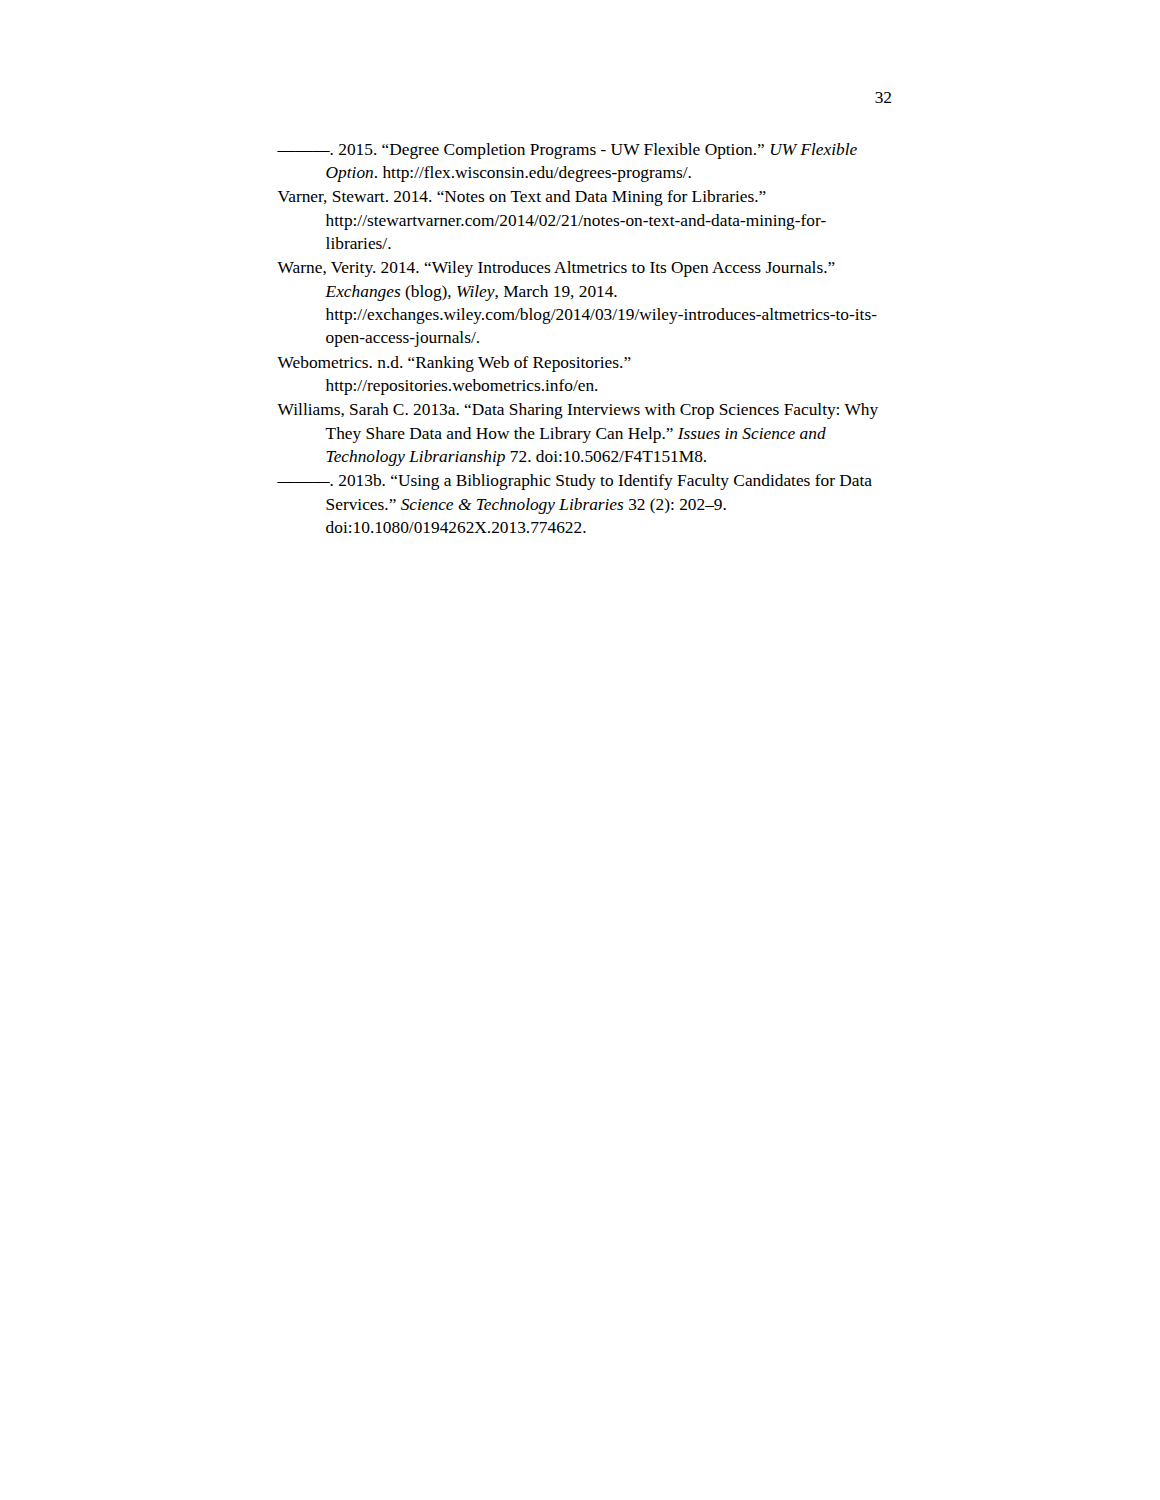32
———. 2015. “Degree Completion Programs - UW Flexible Option.” UW Flexible Option. http://flex.wisconsin.edu/degrees-programs/.
Varner, Stewart. 2014. “Notes on Text and Data Mining for Libraries.” http://stewartvarner.com/2014/02/21/notes-on-text-and-data-mining-for-libraries/.
Warne, Verity. 2014. “Wiley Introduces Altmetrics to Its Open Access Journals.” Exchanges (blog), Wiley, March 19, 2014. http://exchanges.wiley.com/blog/2014/03/19/wiley-introduces-altmetrics-to-its-open-access-journals/.
Webometrics. n.d. “Ranking Web of Repositories.” http://repositories.webometrics.info/en.
Williams, Sarah C. 2013a. “Data Sharing Interviews with Crop Sciences Faculty: Why They Share Data and How the Library Can Help.” Issues in Science and Technology Librarianship 72. doi:10.5062/F4T151M8.
———. 2013b. “Using a Bibliographic Study to Identify Faculty Candidates for Data Services.” Science & Technology Libraries 32 (2): 202–9. doi:10.1080/0194262X.2013.774622.